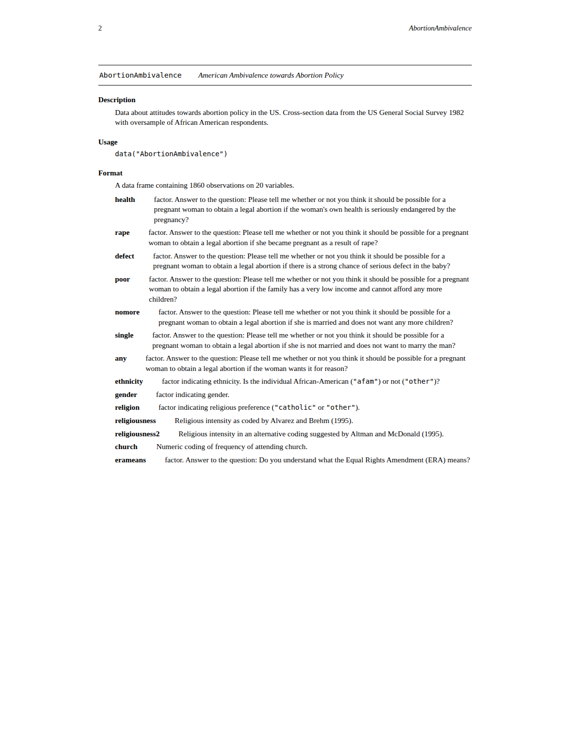2 AbortionAmbivalence
AbortionAmbivalence American Ambivalence towards Abortion Policy
Description
Data about attitudes towards abortion policy in the US. Cross-section data from the US General Social Survey 1982 with oversample of African American respondents.
Usage
data("AbortionAmbivalence")
Format
A data frame containing 1860 observations on 20 variables.
health
factor. Answer to the question: Please tell me whether or not you think it should be possible for a pregnant woman to obtain a legal abortion if the woman's own health is seriously endangered by the pregnancy?
rape
factor. Answer to the question: Please tell me whether or not you think it should be possible for a pregnant woman to obtain a legal abortion if she became pregnant as a result of rape?
defect
factor. Answer to the question: Please tell me whether or not you think it should be possible for a pregnant woman to obtain a legal abortion if there is a strong chance of serious defect in the baby?
poor
factor. Answer to the question: Please tell me whether or not you think it should be possible for a pregnant woman to obtain a legal abortion if the family has a very low income and cannot afford any more children?
nomore
factor. Answer to the question: Please tell me whether or not you think it should be possible for a pregnant woman to obtain a legal abortion if she is married and does not want any more children?
single
factor. Answer to the question: Please tell me whether or not you think it should be possible for a pregnant woman to obtain a legal abortion if she is not married and does not want to marry the man?
any
factor. Answer to the question: Please tell me whether or not you think it should be possible for a pregnant woman to obtain a legal abortion if the woman wants it for reason?
ethnicity
factor indicating ethnicity. Is the individual African-American ("afam") or not ("other")?
gender
factor indicating gender.
religion
factor indicating religious preference ("catholic" or "other").
religiousness
Religious intensity as coded by Alvarez and Brehm (1995).
religiousness2
Religious intensity in an alternative coding suggested by Altman and McDonald (1995).
church
Numeric coding of frequency of attending church.
erameans
factor. Answer to the question: Do you understand what the Equal Rights Amendment (ERA) means?